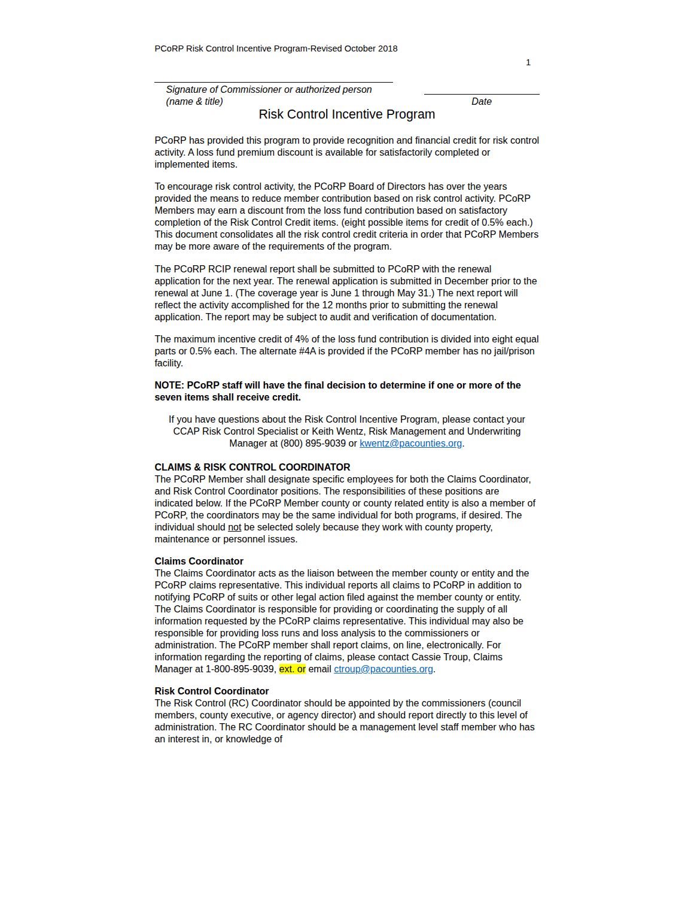PCoRP Risk Control Incentive Program-Revised October 2018
1
Signature of Commissioner or authorized person (name & title)
Date
Risk Control Incentive Program
PCoRP has provided this program to provide recognition and financial credit for risk control activity. A loss fund premium discount is available for satisfactorily completed or implemented items.
To encourage risk control activity, the PCoRP Board of Directors has over the years provided the means to reduce member contribution based on risk control activity. PCoRP Members may earn a discount from the loss fund contribution based on satisfactory completion of the Risk Control Credit items. (eight possible items for credit of 0.5% each.) This document consolidates all the risk control credit criteria in order that PCoRP Members may be more aware of the requirements of the program.
The PCoRP RCIP renewal report shall be submitted to PCoRP with the renewal application for the next year. The renewal application is submitted in December prior to the renewal at June 1. (The coverage year is June 1 through May 31.) The next report will reflect the activity accomplished for the 12 months prior to submitting the renewal application. The report may be subject to audit and verification of documentation.
The maximum incentive credit of 4% of the loss fund contribution is divided into eight equal parts or 0.5% each. The alternate #4A is provided if the PCoRP member has no jail/prison facility.
NOTE: PCoRP staff will have the final decision to determine if one or more of the seven items shall receive credit.
If you have questions about the Risk Control Incentive Program, please contact your CCAP Risk Control Specialist or Keith Wentz, Risk Management and Underwriting Manager at (800) 895-9039 or kwentz@pacounties.org.
Claims & Risk Control Coordinator
The PCoRP Member shall designate specific employees for both the Claims Coordinator, and Risk Control Coordinator positions. The responsibilities of these positions are indicated below. If the PCoRP Member county or county related entity is also a member of PCoRP, the coordinators may be the same individual for both programs, if desired. The individual should not be selected solely because they work with county property, maintenance or personnel issues.
Claims Coordinator
The Claims Coordinator acts as the liaison between the member county or entity and the PCoRP claims representative. This individual reports all claims to PCoRP in addition to notifying PCoRP of suits or other legal action filed against the member county or entity. The Claims Coordinator is responsible for providing or coordinating the supply of all information requested by the PCoRP claims representative. This individual may also be responsible for providing loss runs and loss analysis to the commissioners or administration. The PCoRP member shall report claims, on line, electronically. For information regarding the reporting of claims, please contact Cassie Troup, Claims Manager at 1-800-895-9039, ext. or email ctroup@pacounties.org.
Risk Control Coordinator
The Risk Control (RC) Coordinator should be appointed by the commissioners (council members, county executive, or agency director) and should report directly to this level of administration. The RC Coordinator should be a management level staff member who has an interest in, or knowledge of